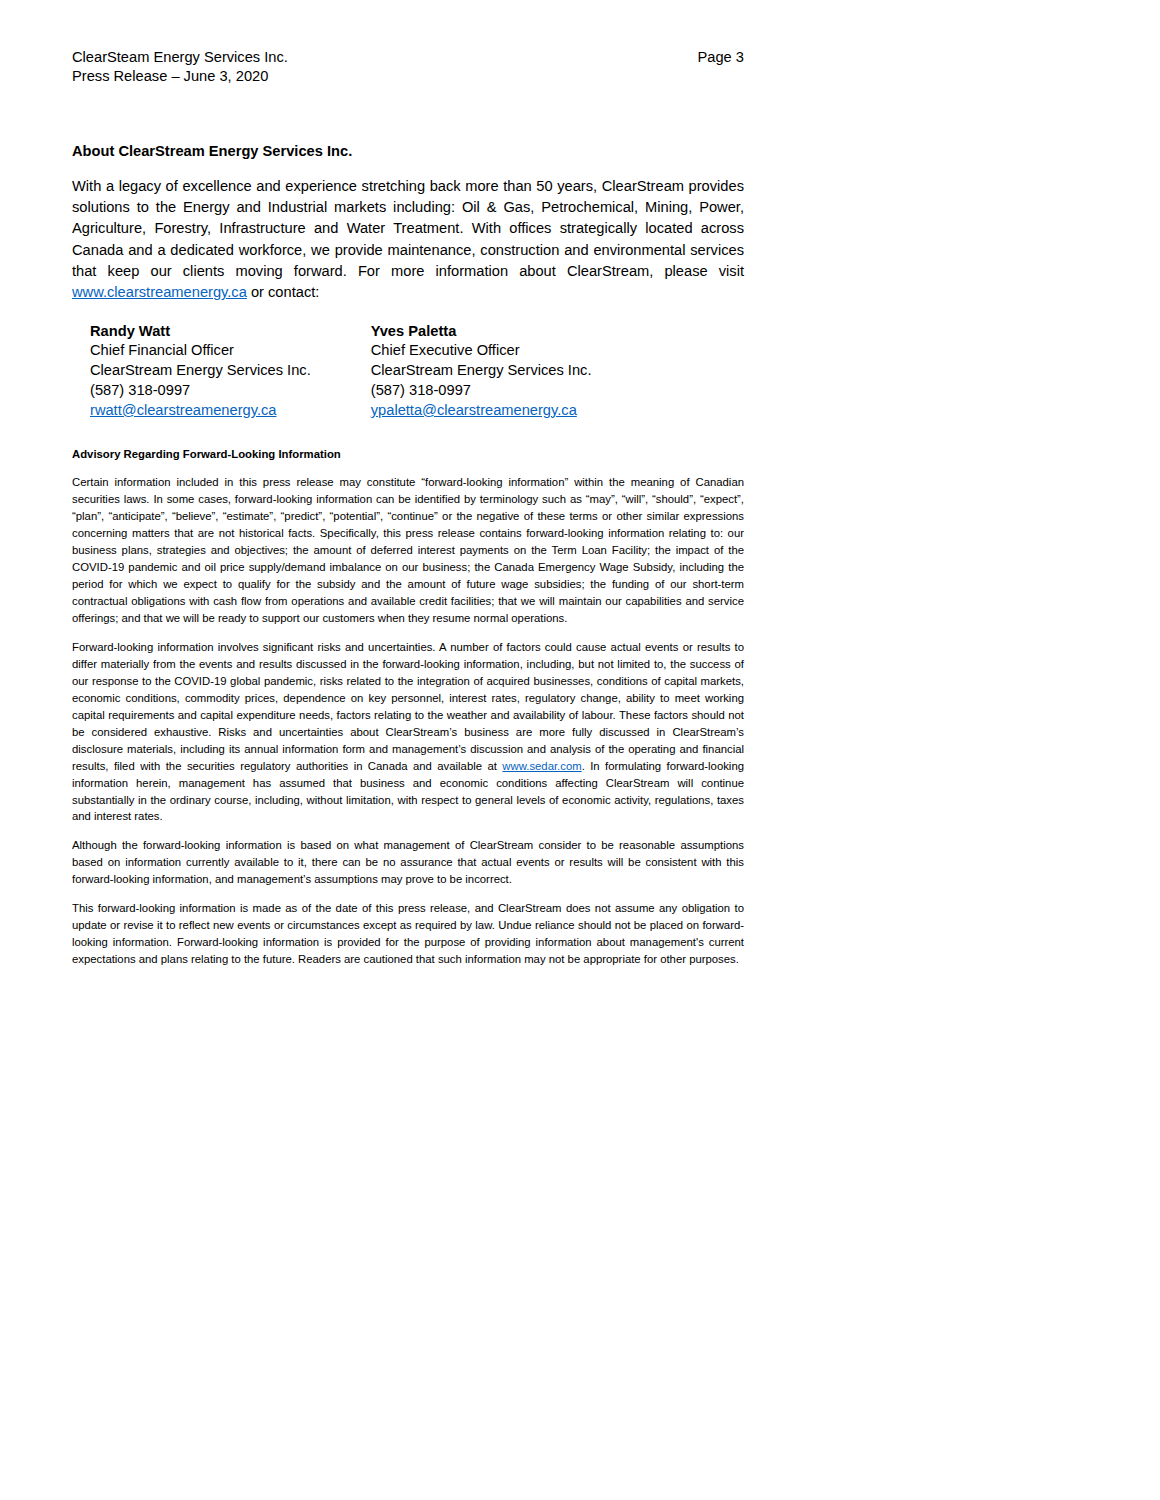ClearSteam Energy Services Inc.
Press Release – June 3, 2020
Page 3
About ClearStream Energy Services Inc.
With a legacy of excellence and experience stretching back more than 50 years, ClearStream provides solutions to the Energy and Industrial markets including: Oil & Gas, Petrochemical, Mining, Power, Agriculture, Forestry, Infrastructure and Water Treatment. With offices strategically located across Canada and a dedicated workforce, we provide maintenance, construction and environmental services that keep our clients moving forward. For more information about ClearStream, please visit www.clearstreamenergy.ca or contact:
| Randy Watt Chief Financial Officer ClearStream Energy Services Inc. (587) 318-0997 rwatt@clearstreamenergy.ca | Yves Paletta Chief Executive Officer ClearStream Energy Services Inc. (587) 318-0997 ypaletta@clearstreamenergy.ca |
Advisory Regarding Forward-Looking Information
Certain information included in this press release may constitute “forward-looking information” within the meaning of Canadian securities laws. In some cases, forward-looking information can be identified by terminology such as “may”, “will”, “should”, “expect”, “plan”, “anticipate”, “believe”, “estimate”, “predict”, “potential”, “continue” or the negative of these terms or other similar expressions concerning matters that are not historical facts. Specifically, this press release contains forward-looking information relating to: our business plans, strategies and objectives; the amount of deferred interest payments on the Term Loan Facility; the impact of the COVID-19 pandemic and oil price supply/demand imbalance on our business; the Canada Emergency Wage Subsidy, including the period for which we expect to qualify for the subsidy and the amount of future wage subsidies; the funding of our short-term contractual obligations with cash flow from operations and available credit facilities; that we will maintain our capabilities and service offerings; and that we will be ready to support our customers when they resume normal operations.
Forward-looking information involves significant risks and uncertainties. A number of factors could cause actual events or results to differ materially from the events and results discussed in the forward-looking information, including, but not limited to, the success of our response to the COVID-19 global pandemic, risks related to the integration of acquired businesses, conditions of capital markets, economic conditions, commodity prices, dependence on key personnel, interest rates, regulatory change, ability to meet working capital requirements and capital expenditure needs, factors relating to the weather and availability of labour. These factors should not be considered exhaustive. Risks and uncertainties about ClearStream’s business are more fully discussed in ClearStream’s disclosure materials, including its annual information form and management’s discussion and analysis of the operating and financial results, filed with the securities regulatory authorities in Canada and available at www.sedar.com. In formulating forward-looking information herein, management has assumed that business and economic conditions affecting ClearStream will continue substantially in the ordinary course, including, without limitation, with respect to general levels of economic activity, regulations, taxes and interest rates.
Although the forward-looking information is based on what management of ClearStream consider to be reasonable assumptions based on information currently available to it, there can be no assurance that actual events or results will be consistent with this forward-looking information, and management’s assumptions may prove to be incorrect.
This forward-looking information is made as of the date of this press release, and ClearStream does not assume any obligation to update or revise it to reflect new events or circumstances except as required by law. Undue reliance should not be placed on forward-looking information. Forward-looking information is provided for the purpose of providing information about management's current expectations and plans relating to the future. Readers are cautioned that such information may not be appropriate for other purposes.